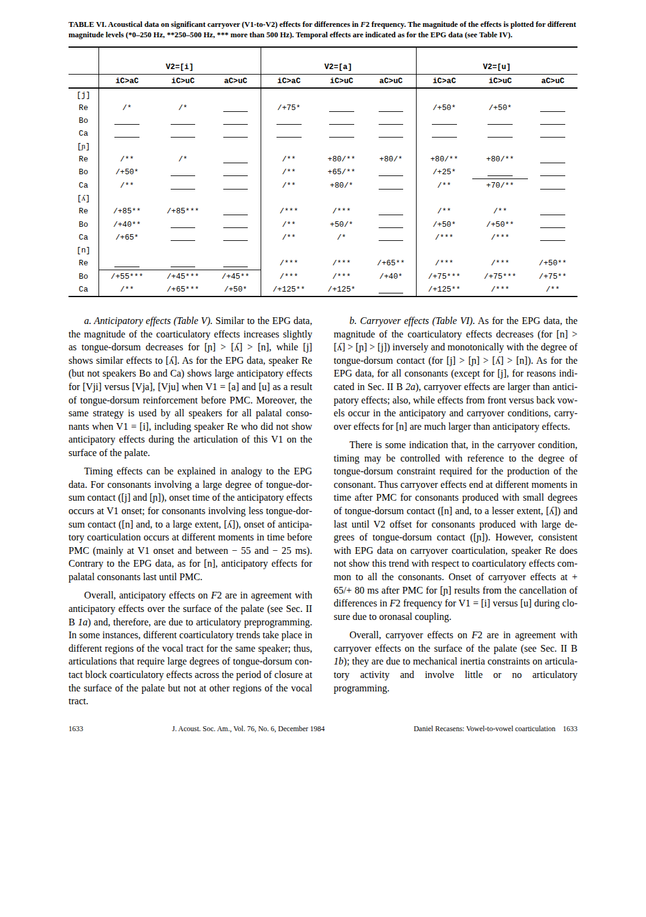TABLE VI. Acoustical data on significant carryover (V1-to-V2) effects for differences in F2 frequency. The magnitude of the effects is plotted for different magnitude levels (*0–250 Hz, **250–500 Hz, *** more than 500 Hz). Temporal effects are indicated as for the EPG data (see Table IV).
| | V2=[i] | V2=[a] | V2=[u] |
| --- | --- | --- | --- |
| | iC>aC | iC>uC | aC>uC | iC>aC | iC>uC | aC>uC | iC>aC | iC>uC | aC>uC |
| [j] | | | | | | | | | |
| Re | /* | /* | | /+75* | | | /+50* | /+50* | |
| Bo | | | | | | | | | |
| Ca | | | | | | | | | |
| [ ɲ ] | | | | | | | | | |
| Re | /** | /* | | /** | +80/** | +80/* | +80/** | +80/** | |
| Bo | /+50* | | | /** | +65/** | | /+25* | | |
| Ca | /** | | | /** | +80/* | | /** | +70/** | |
| [ ʎ ] | | | | | | | | | |
| Re | /+85** | /+85*** | | /*** | /*** | | /** | /** | |
| Bo | /+40** | | | /** | +50/* | | /+50* | /+50** | |
| Ca | /+65* | | | /** | /* | | /*** | /*** | |
| [n] | | | | | | | | | |
| Re | | | | /*** | /*** | /+65** | /*** | /*** | /+50** |
| Bo | /+55*** | /+45*** | /+45** | /*** | /*** | /+40* | /+75*** | /+75*** | /+75** |
| Ca | /** | /+65*** | /+50* | /+125** | /+125* | | /+125** | /*** | /** |
a. Anticipatory effects (Table V). Similar to the EPG data, the magnitude of the coarticulatory effects increases slightly as tongue-dorsum decreases for [ɲ] > [ʎ] > [n], while [j] shows similar effects to [ʎ]. As for the EPG data, speaker Re (but not speakers Bo and Ca) shows large anticipatory effects for [Vji] versus [Vja], [Vju] when V1 = [a] and [u] as a result of tongue-dorsum reinforcement before PMC. Moreover, the same strategy is used by all speakers for all palatal consonants when V1 = [i], including speaker Re who did not show anticipatory effects during the articulation of this V1 on the surface of the palate.
Timing effects can be explained in analogy to the EPG data. For consonants involving a large degree of tongue-dorsum contact ([j] and [ɲ]), onset time of the anticipatory effects occurs at V1 onset; for consonants involving less tongue-dorsum contact ([n] and, to a large extent, [ʎ]), onset of anticipatory coarticulation occurs at different moments in time before PMC (mainly at V1 onset and between − 55 and − 25 ms). Contrary to the EPG data, as for [n], anticipatory effects for palatal consonants last until PMC.
Overall, anticipatory effects on F2 are in agreement with anticipatory effects over the surface of the palate (see Sec. II B 1a) and, therefore, are due to articulatory preprogramming. In some instances, different coarticulatory trends take place in different regions of the vocal tract for the same speaker; thus, articulations that require large degrees of tongue-dorsum contact block coarticulatory effects across the period of closure at the surface of the palate but not at other regions of the vocal tract.
b. Carryover effects (Table VI). As for the EPG data, the magnitude of the coarticulatory effects decreases (for [n] > [ʎ] > [ɲ] > [j]) inversely and monotonically with the degree of tongue-dorsum contact (for [j] > [ɲ] > [ʎ] > [n]). As for the EPG data, for all consonants (except for [j], for reasons indicated in Sec. II B 2a), carryover effects are larger than anticipatory effects; also, while effects from front versus back vowels occur in the anticipatory and carryover conditions, carryover effects for [n] are much larger than anticipatory effects.
There is some indication that, in the carryover condition, timing may be controlled with reference to the degree of tongue-dorsum constraint required for the production of the consonant. Thus carryover effects end at different moments in time after PMC for consonants produced with small degrees of tongue-dorsum contact ([n] and, to a lesser extent, [ʎ]) and last until V2 offset for consonants produced with large degrees of tongue-dorsum contact ([ɲ]). However, consistent with EPG data on carryover coarticulation, speaker Re does not show this trend with respect to coarticulatory effects common to all the consonants. Onset of carryover effects at + 65/+ 80 ms after PMC for [ɲ] results from the cancellation of differences in F2 frequency for V1 = [i] versus [u] during closure due to oronasal coupling.
Overall, carryover effects on F2 are in agreement with carryover effects on the surface of the palate (see Sec. II B 1b); they are due to mechanical inertia constraints on articulatory activity and involve little or no articulatory programming.
1633
J. Acoust. Soc. Am., Vol. 76, No. 6, December 1984
Daniel Recasens: Vowel-to-vowel coarticulation 1633